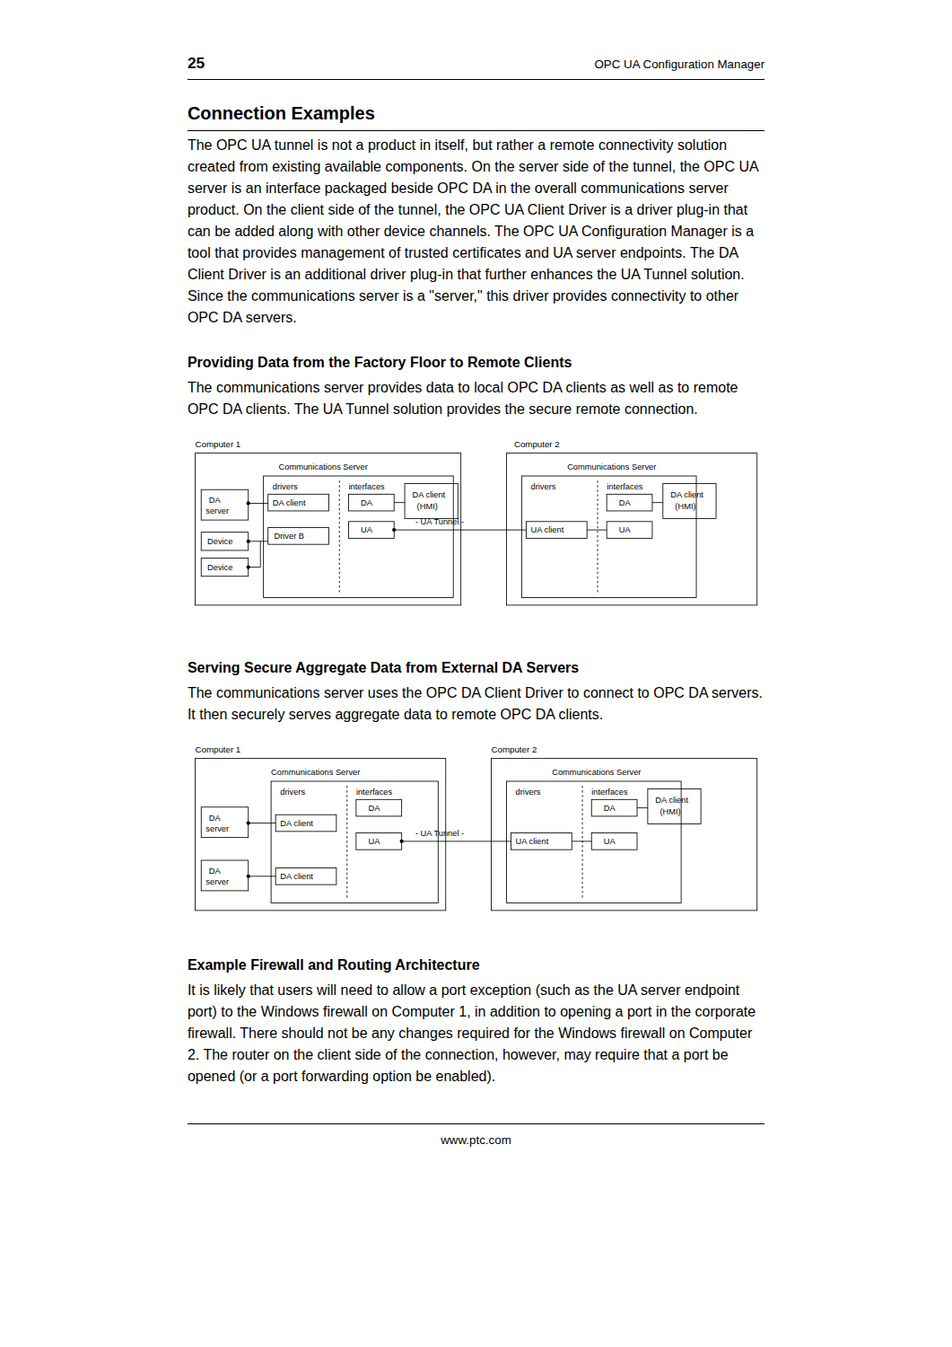25 OPC UA Configuration Manager
Connection Examples
The OPC UA tunnel is not a product in itself, but rather a remote connectivity solution created from existing available components. On the server side of the tunnel, the OPC UA server is an interface packaged beside OPC DA in the overall communications server product. On the client side of the tunnel, the OPC UA Client Driver is a driver plug-in that can be added along with other device channels. The OPC UA Configuration Manager is a tool that provides management of trusted certificates and UA server endpoints. The DA Client Driver is an additional driver plug-in that further enhances the UA Tunnel solution. Since the communications server is a "server," this driver provides connectivity to other OPC DA servers.
Providing Data from the Factory Floor to Remote Clients
The communications server provides data to local OPC DA clients as well as to remote OPC DA clients. The UA Tunnel solution provides the secure remote connection.
Computer 1 Computer 2 Communications Server drivers interfaces DA client Driver B DA UA DA client (HMI) DA server Device Device - UA Tunnel - Communications Server drivers interfaces UA client DA UA DA client (HMI)
Serving Secure Aggregate Data from External DA Servers
The communications server uses the OPC DA Client Driver to connect to OPC DA servers. It then securely serves aggregate data to remote OPC DA clients.
Computer 1 Computer 2 Communications Server drivers interfaces DA client DA client DA UA DA server DA server - UA Tunnel - Communications Server drivers interfaces UA client DA UA DA client (HMI)
Example Firewall and Routing Architecture
It is likely that users will need to allow a port exception (such as the UA server endpoint port) to the Windows firewall on Computer 1, in addition to opening a port in the corporate firewall. There should not be any changes required for the Windows firewall on Computer 2. The router on the client side of the connection, however, may require that a port be opened (or a port forwarding option be enabled).
www.ptc.com